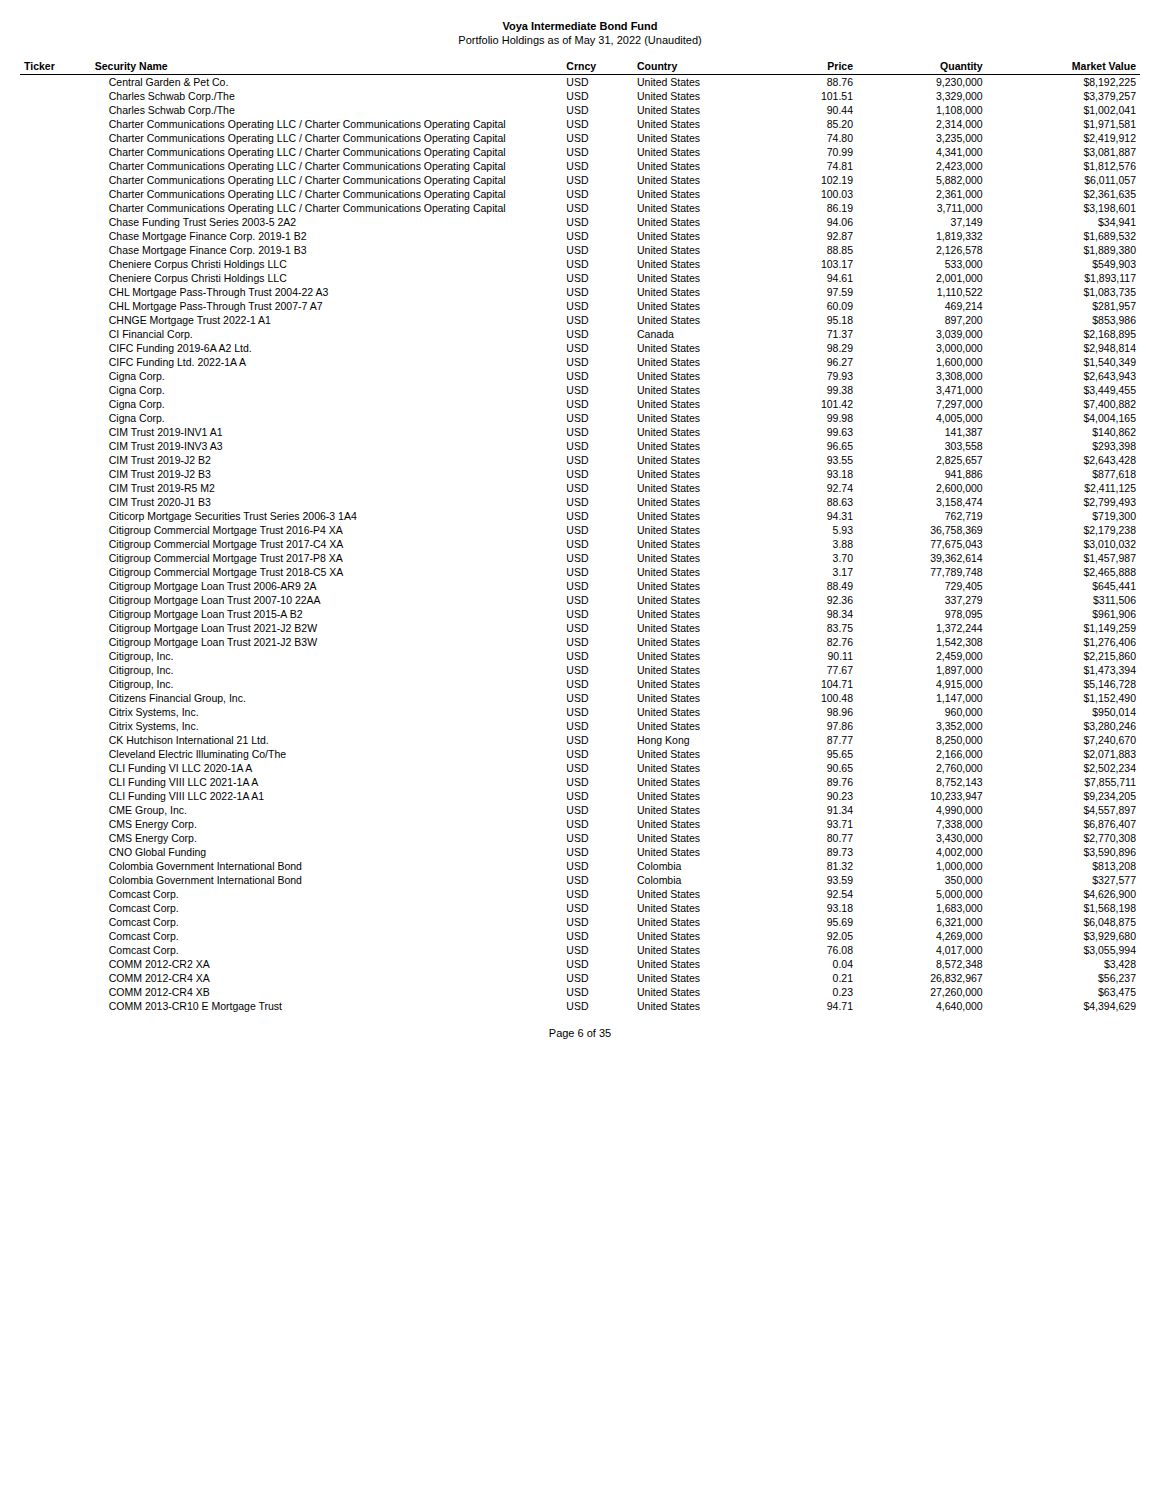Voya Intermediate Bond Fund
Portfolio Holdings as of May 31, 2022 (Unaudited)
| Ticker | Security Name | Crncy | Country | Price | Quantity | Market Value |
| --- | --- | --- | --- | --- | --- | --- |
| | Central Garden & Pet Co. | USD | United States | 88.76 | 9,230,000 | $8,192,225 |
| | Charles Schwab Corp./The | USD | United States | 101.51 | 3,329,000 | $3,379,257 |
| | Charles Schwab Corp./The | USD | United States | 90.44 | 1,108,000 | $1,002,041 |
| | Charter Communications Operating LLC / Charter Communications Operating Capital | USD | United States | 85.20 | 2,314,000 | $1,971,581 |
| | Charter Communications Operating LLC / Charter Communications Operating Capital | USD | United States | 74.80 | 3,235,000 | $2,419,912 |
| | Charter Communications Operating LLC / Charter Communications Operating Capital | USD | United States | 70.99 | 4,341,000 | $3,081,887 |
| | Charter Communications Operating LLC / Charter Communications Operating Capital | USD | United States | 74.81 | 2,423,000 | $1,812,576 |
| | Charter Communications Operating LLC / Charter Communications Operating Capital | USD | United States | 102.19 | 5,882,000 | $6,011,057 |
| | Charter Communications Operating LLC / Charter Communications Operating Capital | USD | United States | 100.03 | 2,361,000 | $2,361,635 |
| | Charter Communications Operating LLC / Charter Communications Operating Capital | USD | United States | 86.19 | 3,711,000 | $3,198,601 |
| | Chase Funding Trust Series 2003-5 2A2 | USD | United States | 94.06 | 37,149 | $34,941 |
| | Chase Mortgage Finance Corp. 2019-1 B2 | USD | United States | 92.87 | 1,819,332 | $1,689,532 |
| | Chase Mortgage Finance Corp. 2019-1 B3 | USD | United States | 88.85 | 2,126,578 | $1,889,380 |
| | Cheniere Corpus Christi Holdings LLC | USD | United States | 103.17 | 533,000 | $549,903 |
| | Cheniere Corpus Christi Holdings LLC | USD | United States | 94.61 | 2,001,000 | $1,893,117 |
| | CHL Mortgage Pass-Through Trust 2004-22 A3 | USD | United States | 97.59 | 1,110,522 | $1,083,735 |
| | CHL Mortgage Pass-Through Trust 2007-7 A7 | USD | United States | 60.09 | 469,214 | $281,957 |
| | CHNGE Mortgage Trust 2022-1 A1 | USD | United States | 95.18 | 897,200 | $853,986 |
| | CI Financial Corp. | USD | Canada | 71.37 | 3,039,000 | $2,168,895 |
| | CIFC Funding 2019-6A A2 Ltd. | USD | United States | 98.29 | 3,000,000 | $2,948,814 |
| | CIFC Funding Ltd. 2022-1A A | USD | United States | 96.27 | 1,600,000 | $1,540,349 |
| | Cigna Corp. | USD | United States | 79.93 | 3,308,000 | $2,643,943 |
| | Cigna Corp. | USD | United States | 99.38 | 3,471,000 | $3,449,455 |
| | Cigna Corp. | USD | United States | 101.42 | 7,297,000 | $7,400,882 |
| | Cigna Corp. | USD | United States | 99.98 | 4,005,000 | $4,004,165 |
| | CIM Trust 2019-INV1 A1 | USD | United States | 99.63 | 141,387 | $140,862 |
| | CIM Trust 2019-INV3 A3 | USD | United States | 96.65 | 303,558 | $293,398 |
| | CIM Trust 2019-J2 B2 | USD | United States | 93.55 | 2,825,657 | $2,643,428 |
| | CIM Trust 2019-J2 B3 | USD | United States | 93.18 | 941,886 | $877,618 |
| | CIM Trust 2019-R5 M2 | USD | United States | 92.74 | 2,600,000 | $2,411,125 |
| | CIM Trust 2020-J1 B3 | USD | United States | 88.63 | 3,158,474 | $2,799,493 |
| | Citicorp Mortgage Securities Trust Series 2006-3 1A4 | USD | United States | 94.31 | 762,719 | $719,300 |
| | Citigroup Commercial Mortgage Trust 2016-P4 XA | USD | United States | 5.93 | 36,758,369 | $2,179,238 |
| | Citigroup Commercial Mortgage Trust 2017-C4 XA | USD | United States | 3.88 | 77,675,043 | $3,010,032 |
| | Citigroup Commercial Mortgage Trust 2017-P8 XA | USD | United States | 3.70 | 39,362,614 | $1,457,987 |
| | Citigroup Commercial Mortgage Trust 2018-C5 XA | USD | United States | 3.17 | 77,789,748 | $2,465,888 |
| | Citigroup Mortgage Loan Trust 2006-AR9 2A | USD | United States | 88.49 | 729,405 | $645,441 |
| | Citigroup Mortgage Loan Trust 2007-10 22AA | USD | United States | 92.36 | 337,279 | $311,506 |
| | Citigroup Mortgage Loan Trust 2015-A B2 | USD | United States | 98.34 | 978,095 | $961,906 |
| | Citigroup Mortgage Loan Trust 2021-J2 B2W | USD | United States | 83.75 | 1,372,244 | $1,149,259 |
| | Citigroup Mortgage Loan Trust 2021-J2 B3W | USD | United States | 82.76 | 1,542,308 | $1,276,406 |
| | Citigroup, Inc. | USD | United States | 90.11 | 2,459,000 | $2,215,860 |
| | Citigroup, Inc. | USD | United States | 77.67 | 1,897,000 | $1,473,394 |
| | Citigroup, Inc. | USD | United States | 104.71 | 4,915,000 | $5,146,728 |
| | Citizens Financial Group, Inc. | USD | United States | 100.48 | 1,147,000 | $1,152,490 |
| | Citrix Systems, Inc. | USD | United States | 98.96 | 960,000 | $950,014 |
| | Citrix Systems, Inc. | USD | United States | 97.86 | 3,352,000 | $3,280,246 |
| | CK Hutchison International 21 Ltd. | USD | Hong Kong | 87.77 | 8,250,000 | $7,240,670 |
| | Cleveland Electric Illuminating Co/The | USD | United States | 95.65 | 2,166,000 | $2,071,883 |
| | CLI Funding VI LLC 2020-1A A | USD | United States | 90.65 | 2,760,000 | $2,502,234 |
| | CLI Funding VIII LLC 2021-1A A | USD | United States | 89.76 | 8,752,143 | $7,855,711 |
| | CLI Funding VIII LLC 2022-1A A1 | USD | United States | 90.23 | 10,233,947 | $9,234,205 |
| | CME Group, Inc. | USD | United States | 91.34 | 4,990,000 | $4,557,897 |
| | CMS Energy Corp. | USD | United States | 93.71 | 7,338,000 | $6,876,407 |
| | CMS Energy Corp. | USD | United States | 80.77 | 3,430,000 | $2,770,308 |
| | CNO Global Funding | USD | United States | 89.73 | 4,002,000 | $3,590,896 |
| | Colombia Government International Bond | USD | Colombia | 81.32 | 1,000,000 | $813,208 |
| | Colombia Government International Bond | USD | Colombia | 93.59 | 350,000 | $327,577 |
| | Comcast Corp. | USD | United States | 92.54 | 5,000,000 | $4,626,900 |
| | Comcast Corp. | USD | United States | 93.18 | 1,683,000 | $1,568,198 |
| | Comcast Corp. | USD | United States | 95.69 | 6,321,000 | $6,048,875 |
| | Comcast Corp. | USD | United States | 92.05 | 4,269,000 | $3,929,680 |
| | Comcast Corp. | USD | United States | 76.08 | 4,017,000 | $3,055,994 |
| | COMM 2012-CR2 XA | USD | United States | 0.04 | 8,572,348 | $3,428 |
| | COMM 2012-CR4 XA | USD | United States | 0.21 | 26,832,967 | $56,237 |
| | COMM 2012-CR4 XB | USD | United States | 0.23 | 27,260,000 | $63,475 |
| | COMM 2013-CR10 E Mortgage Trust | USD | United States | 94.71 | 4,640,000 | $4,394,629 |
Page 6 of 35